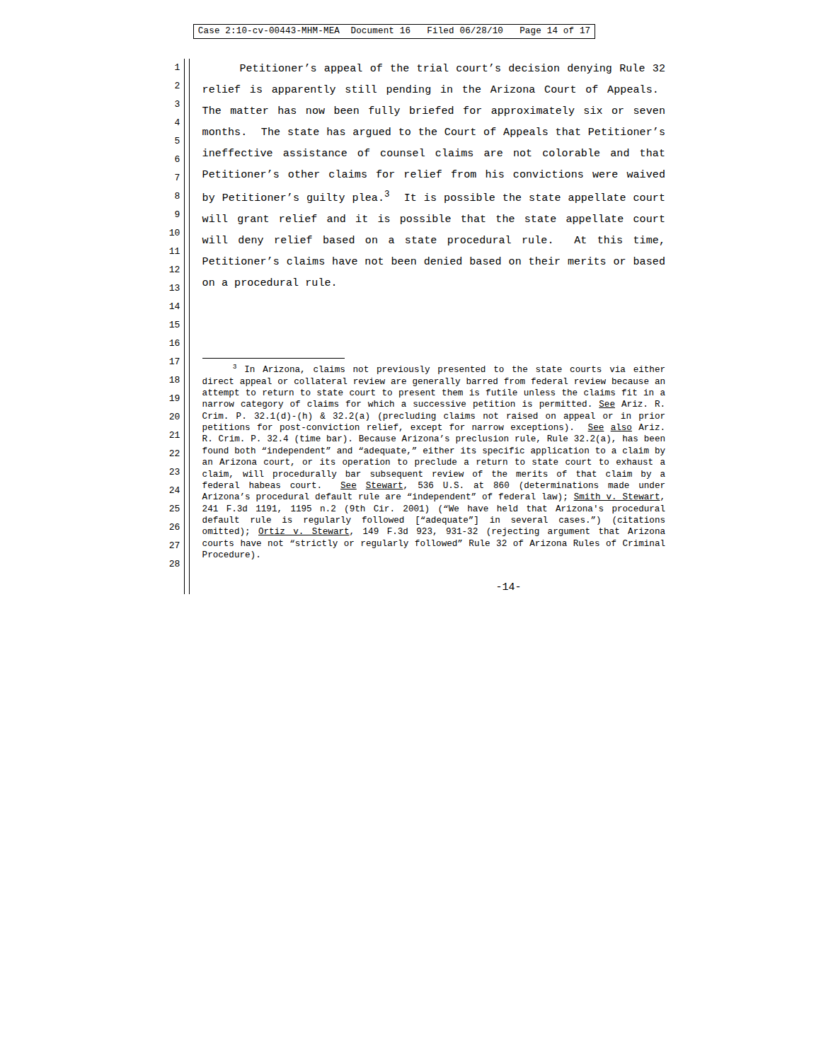Case 2:10-cv-00443-MHM-MEA Document 16 Filed 06/28/10 Page 14 of 17
1
2
3
4
5
6
7
8
9
10
11
12
13
14
15
16
17
18
19
20
21
22
23
24
25
26
27
28
Petitioner’s appeal of the trial court’s decision denying Rule 32 relief is apparently still pending in the Arizona Court of Appeals. The matter has now been fully briefed for approximately six or seven months. The state has argued to the Court of Appeals that Petitioner’s ineffective assistance of counsel claims are not colorable and that Petitioner’s other claims for relief from his convictions were waived by Petitioner’s guilty plea.3 It is possible the state appellate court will grant relief and it is possible that the state appellate court will deny relief based on a state procedural rule. At this time, Petitioner’s claims have not been denied based on their merits or based on a procedural rule.
3 In Arizona, claims not previously presented to the state courts via either direct appeal or collateral review are generally barred from federal review because an attempt to return to state court to present them is futile unless the claims fit in a narrow category of claims for which a successive petition is permitted. See Ariz. R. Crim. P. 32.1(d)-(h) & 32.2(a) (precluding claims not raised on appeal or in prior petitions for post-conviction relief, except for narrow exceptions). See also Ariz. R. Crim. P. 32.4 (time bar). Because Arizona’s preclusion rule, Rule 32.2(a), has been found both “independent” and “adequate,” either its specific application to a claim by an Arizona court, or its operation to preclude a return to state court to exhaust a claim, will procedurally bar subsequent review of the merits of that claim by a federal habeas court. See Stewart, 536 U.S. at 860 (determinations made under Arizona’s procedural default rule are “independent” of federal law); Smith v. Stewart, 241 F.3d 1191, 1195 n.2 (9th Cir. 2001) (“We have held that Arizona's procedural default rule is regularly followed [“adequate”] in several cases.”) (citations omitted); Ortiz v. Stewart, 149 F.3d 923, 931-32 (rejecting argument that Arizona courts have not “strictly or regularly followed” Rule 32 of Arizona Rules of Criminal Procedure).
-14-